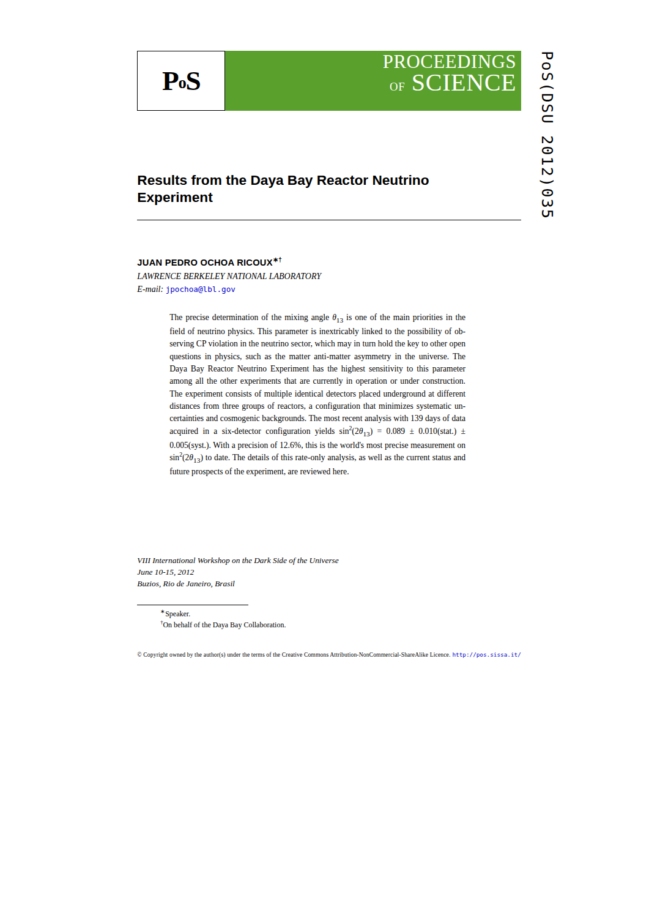Po S
PROCEEDINGS OF SCIENCE
PoS(DSU 2012)035
Results from the Daya Bay Reactor Neutrino
Experiment
JUAN PEDRO OCHOA RICOUX∗†
LAWRENCE BERKELEY NATIONAL LABORATORY
E-mail: jpochoa@lbl.gov
The precise determination of the mixing angle θ13 is one of the main priorities in the field of neutrino physics. This parameter is inextricably linked to the possibility of observing CP violation in the neutrino sector, which may in turn hold the key to other open questions in physics, such as the matter anti-matter asymmetry in the universe. The Daya Bay Reactor Neutrino Experiment has the highest sensitivity to this parameter among all the other experiments that are currently in operation or under construction. The experiment consists of multiple identical detectors placed underground at different distances from three groups of reactors, a configuration that minimizes systematic uncertainties and cosmogenic backgrounds. The most recent analysis with 139 days of data acquired in a six-detector configuration yields sin2(2θ13) = 0.089 ± 0.010(stat.) ± 0.005(syst.). With a precision of 12.6%, this is the world's most precise measurement on sin2(2θ13) to date. The details of this rate-only analysis, as well as the current status and future prospects of the experiment, are reviewed here.
VIII International Workshop on the Dark Side of the Universe
June 10-15, 2012
Buzios, Rio de Janeiro, Brasil
∗Speaker.
†On behalf of the Daya Bay Collaboration.
© Copyright owned by the author(s) under the terms of the Creative Commons Attribution-NonCommercial-ShareAlike Licence. http://pos.sissa.it/